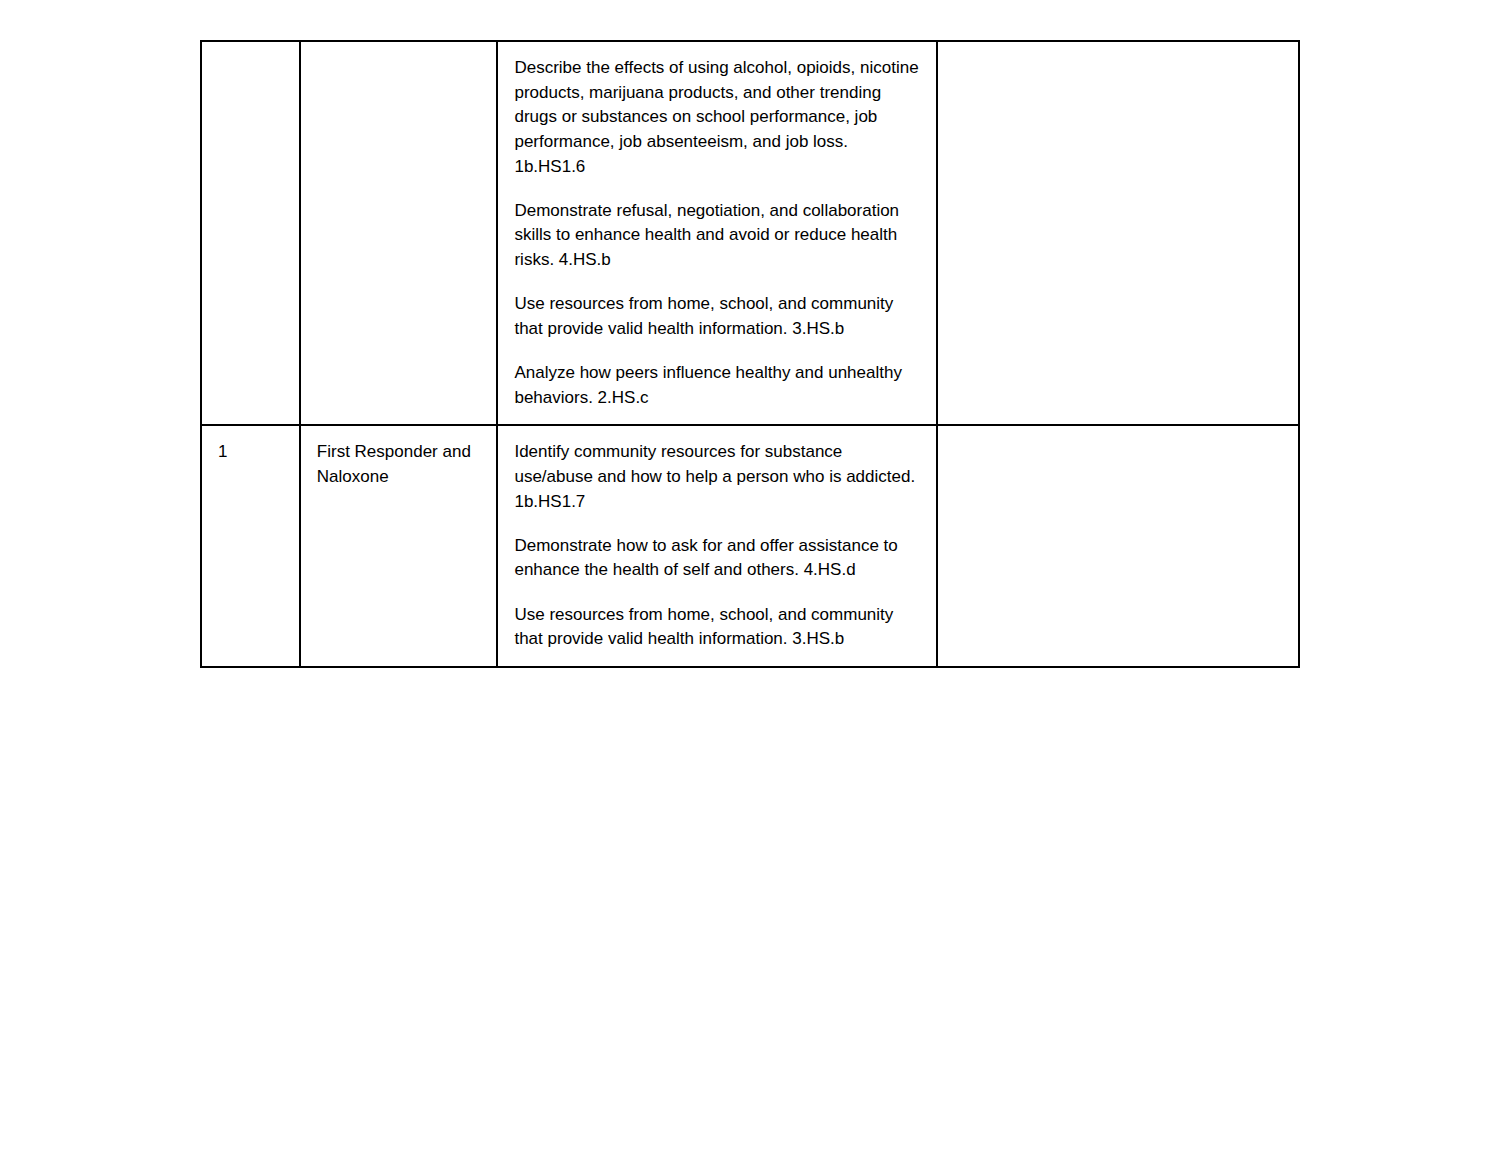| | | Describe the effects of using alcohol, opioids, nicotine products, marijuana products, and other trending drugs or substances on school performance, job performance, job absenteeism, and job loss. 1b.HS1.6 Demonstrate refusal, negotiation, and collaboration skills to enhance health and avoid or reduce health risks. 4.HS.b Use resources from home, school, and community that provide valid health information. 3.HS.b Analyze how peers influence healthy and unhealthy behaviors. 2.HS.c | |
| 1 | First Responder and Naloxone | Identify community resources for substance use/abuse and how to help a person who is addicted. 1b.HS1.7 Demonstrate how to ask for and offer assistance to enhance the health of self and others. 4.HS.d Use resources from home, school, and community that provide valid health information. 3.HS.b | |